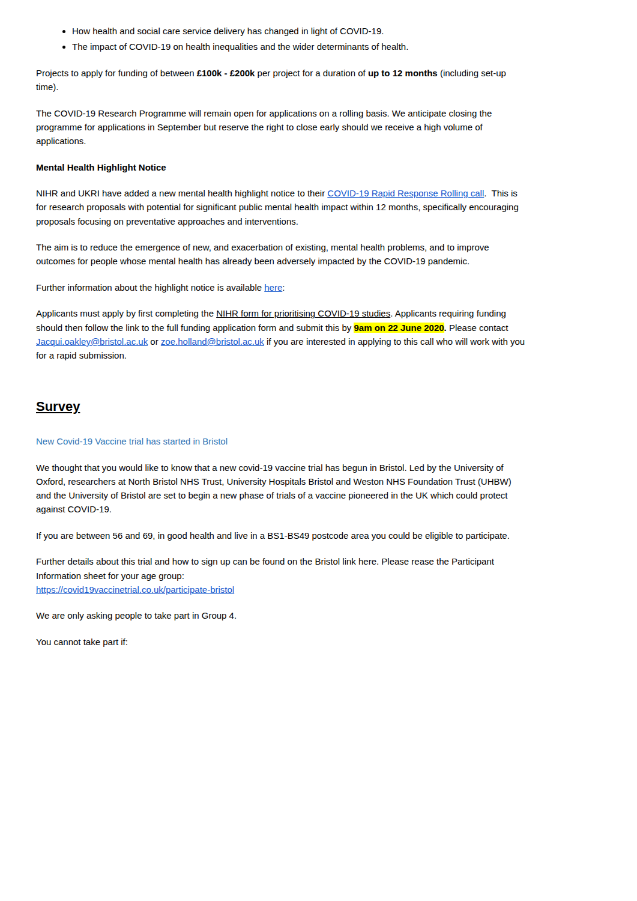How health and social care service delivery has changed in light of COVID-19.
The impact of COVID-19 on health inequalities and the wider determinants of health.
Projects to apply for funding of between £100k - £200k per project for a duration of up to 12 months (including set-up time).
The COVID-19 Research Programme will remain open for applications on a rolling basis. We anticipate closing the programme for applications in September but reserve the right to close early should we receive a high volume of applications.
Mental Health Highlight Notice
NIHR and UKRI have added a new mental health highlight notice to their COVID-19 Rapid Response Rolling call. This is for research proposals with potential for significant public mental health impact within 12 months, specifically encouraging proposals focusing on preventative approaches and interventions.
The aim is to reduce the emergence of new, and exacerbation of existing, mental health problems, and to improve outcomes for people whose mental health has already been adversely impacted by the COVID-19 pandemic.
Further information about the highlight notice is available here:
Applicants must apply by first completing the NIHR form for prioritising COVID-19 studies. Applicants requiring funding should then follow the link to the full funding application form and submit this by 9am on 22 June 2020. Please contact Jacqui.oakley@bristol.ac.uk or zoe.holland@bristol.ac.uk if you are interested in applying to this call who will work with you for a rapid submission.
Survey
New Covid-19 Vaccine trial has started in Bristol
We thought that you would like to know that a new covid-19 vaccine trial has begun in Bristol. Led by the University of Oxford, researchers at North Bristol NHS Trust, University Hospitals Bristol and Weston NHS Foundation Trust (UHBW) and the University of Bristol are set to begin a new phase of trials of a vaccine pioneered in the UK which could protect against COVID-19.
If you are between 56 and 69, in good health and live in a BS1-BS49 postcode area you could be eligible to participate.
Further details about this trial and how to sign up can be found on the Bristol link here. Please rease the Participant Information sheet for your age group:
https://covid19vaccinetrial.co.uk/participate-bristol
We are only asking people to take part in Group 4.
You cannot take part if: